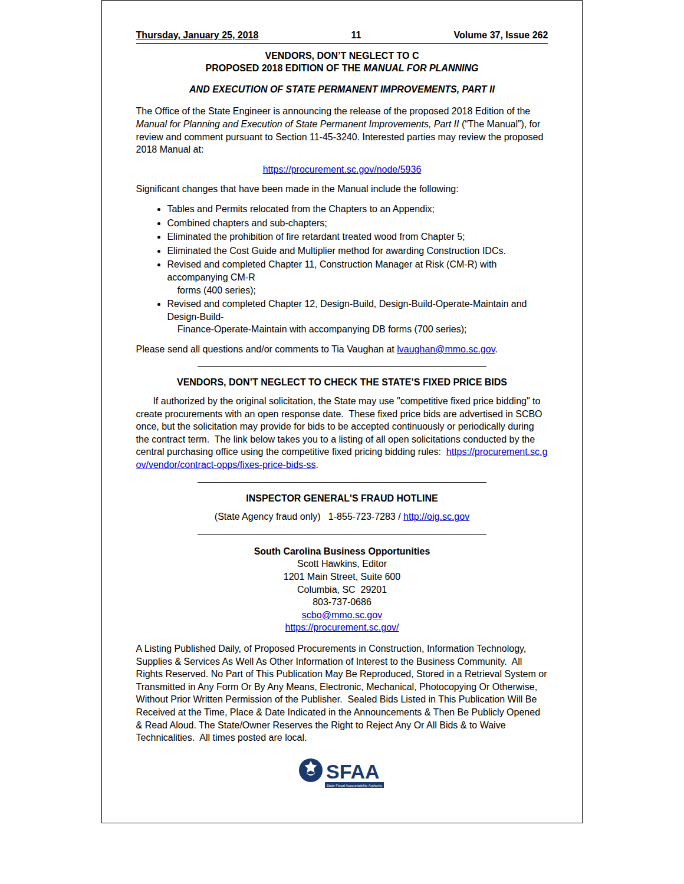Thursday, January 25, 2018 11 Volume 37, Issue 262
VENDORS, DON’T NEGLECT TO C
PROPOSED 2018 EDITION OF THE MANUAL FOR PLANNING
AND EXECUTION OF STATE PERMANENT IMPROVEMENTS, PART II
The Office of the State Engineer is announcing the release of the proposed 2018 Edition of the Manual for Planning and Execution of State Permanent Improvements, Part II (“The Manual”), for review and comment pursuant to Section 11-45-3240. Interested parties may review the proposed 2018 Manual at:
https://procurement.sc.gov/node/5936
Significant changes that have been made in the Manual include the following:
Tables and Permits relocated from the Chapters to an Appendix;
Combined chapters and sub-chapters;
Eliminated the prohibition of fire retardant treated wood from Chapter 5;
Eliminated the Cost Guide and Multiplier method for awarding Construction IDCs.
Revised and completed Chapter 11, Construction Manager at Risk (CM-R) with accompanying CM-Rforms (400 series);
Revised and completed Chapter 12, Design-Build, Design-Build-Operate-Maintain and Design-Build-Finance-Operate-Maintain with accompanying DB forms (700 series);
Please send all questions and/or comments to Tia Vaughan at lvaughan@mmo.sc.gov.
VENDORS, DON’T NEGLECT TO CHECK THE STATE’S FIXED PRICE BIDS
If authorized by the original solicitation, the State may use "competitive fixed price bidding" to create procurements with an open response date. These fixed price bids are advertised in SCBO once, but the solicitation may provide for bids to be accepted continuously or periodically during the contract term. The link below takes you to a listing of all open solicitations conducted by the central purchasing office using the competitive fixed pricing bidding rules: https://procurement.sc.gov/vendor/contract-opps/fixes-price-bids-ss.
INSPECTOR GENERAL'S FRAUD HOTLINE
(State Agency fraud only) 1-855-723-7283 / http://oig.sc.gov
South Carolina Business Opportunities
Scott Hawkins, Editor
1201 Main Street, Suite 600
Columbia, SC 29201
803-737-0686
scbo@mmo.sc.gov
https://procurement.sc.gov/
A Listing Published Daily, of Proposed Procurements in Construction, Information Technology, Supplies & Services As Well As Other Information of Interest to the Business Community. All Rights Reserved. No Part of This Publication May Be Reproduced, Stored in a Retrieval System or Transmitted in Any Form Or By Any Means, Electronic, Mechanical, Photocopying Or Otherwise, Without Prior Written Permission of the Publisher. Sealed Bids Listed in This Publication Will Be Received at the Time, Place & Date Indicated in the Announcements & Then Be Publicly Opened & Read Aloud. The State/Owner Reserves the Right to Reject Any Or All Bids & to Waive Technicalities. All times posted are local.
SFAA State Fiscal Accountability Authority